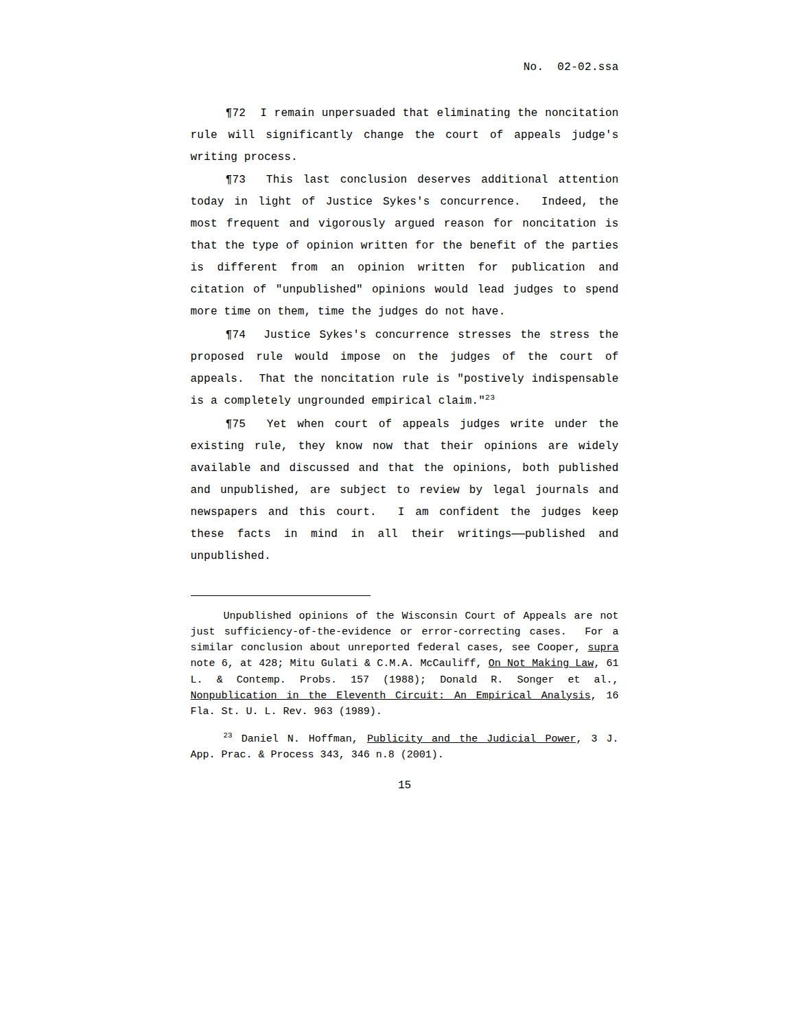No. 02-02.ssa
¶72 I remain unpersuaded that eliminating the noncitation rule will significantly change the court of appeals judge's writing process.
¶73 This last conclusion deserves additional attention today in light of Justice Sykes's concurrence. Indeed, the most frequent and vigorously argued reason for noncitation is that the type of opinion written for the benefit of the parties is different from an opinion written for publication and citation of "unpublished" opinions would lead judges to spend more time on them, time the judges do not have.
¶74 Justice Sykes's concurrence stresses the stress the proposed rule would impose on the judges of the court of appeals. That the noncitation rule is "postively indispensable is a completely ungrounded empirical claim."23
¶75 Yet when court of appeals judges write under the existing rule, they know now that their opinions are widely available and discussed and that the opinions, both published and unpublished, are subject to review by legal journals and newspapers and this court. I am confident the judges keep these facts in mind in all their writings——published and unpublished.
Unpublished opinions of the Wisconsin Court of Appeals are not just sufficiency-of-the-evidence or error-correcting cases. For a similar conclusion about unreported federal cases, see Cooper, supra note 6, at 428; Mitu Gulati & C.M.A. McCauliff, On Not Making Law, 61 L. & Contemp. Probs. 157 (1988); Donald R. Songer et al., Nonpublication in the Eleventh Circuit: An Empirical Analysis, 16 Fla. St. U. L. Rev. 963 (1989).
23 Daniel N. Hoffman, Publicity and the Judicial Power, 3 J. App. Prac. & Process 343, 346 n.8 (2001).
15